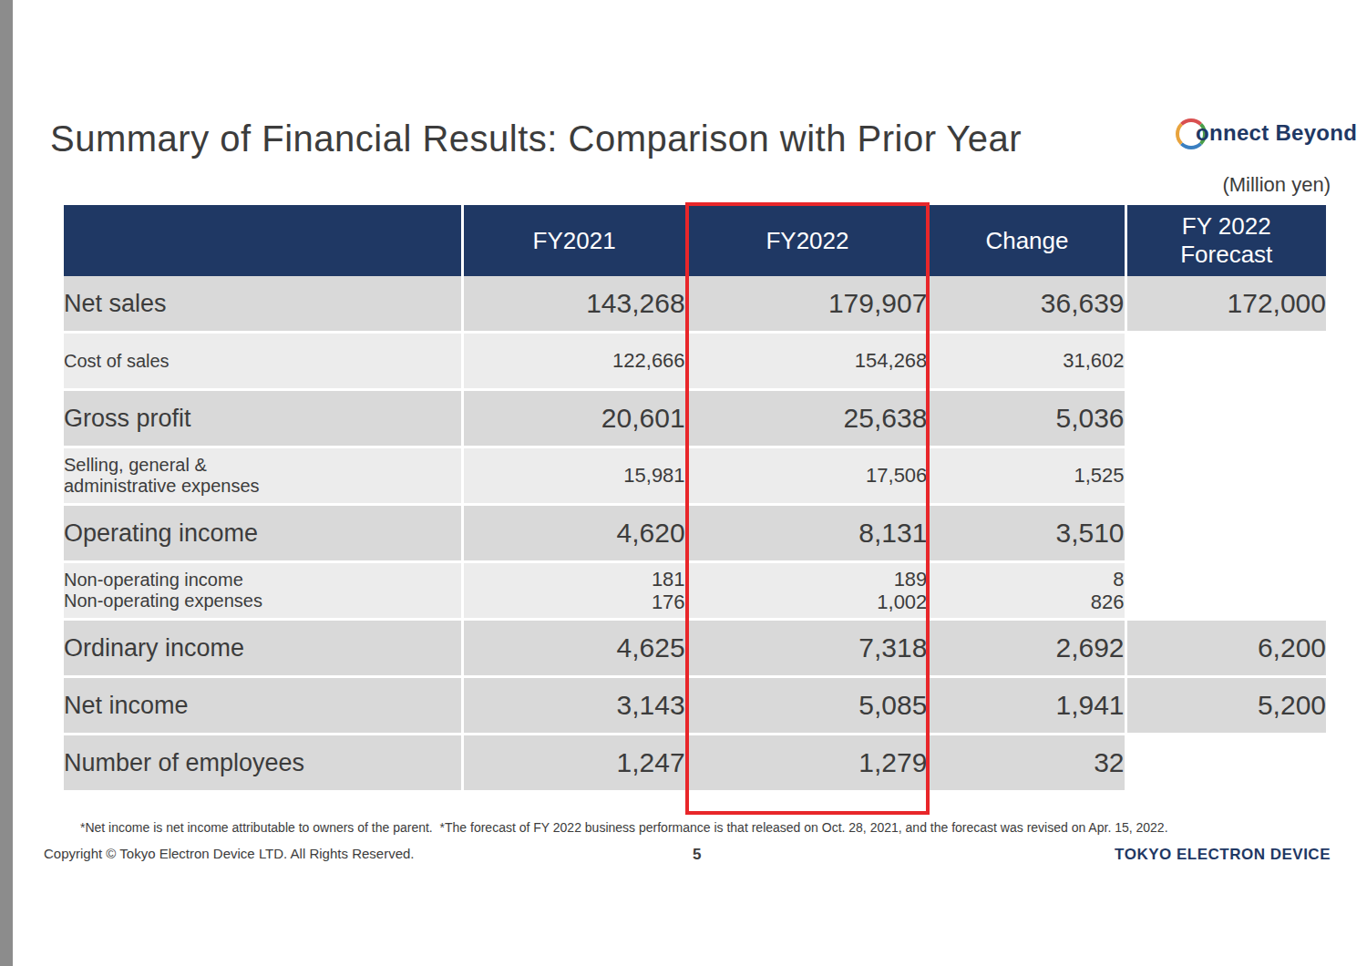Summary of Financial Results: Comparison with Prior Year
onnect Beyond
(Million yen)
| | FY2021 | FY2022 | Change | FY 2022 Forecast |
| --- | --- | --- | --- | --- |
| Net sales | 143,268 | 179,907 | 36,639 | 172,000 |
| Cost of sales | 122,666 | 154,268 | 31,602 | |
| Gross profit | 20,601 | 25,638 | 5,036 | |
| Selling, general & administrative expenses | 15,981 | 17,506 | 1,525 | |
| Operating income | 4,620 | 8,131 | 3,510 | |
| Non-operating income Non-operating expenses | 181 176 | 189 1,002 | 8 826 | |
| Ordinary income | 4,625 | 7,318 | 2,692 | 6,200 |
| Net income | 3,143 | 5,085 | 1,941 | 5,200 |
| Number of employees | 1,247 | 1,279 | 32 | |
*Net income is net income attributable to owners of the parent. *The forecast of FY 2022 business performance is that released on Oct. 28, 2021, and the forecast was revised on Apr. 15, 2022.
Copyright © Tokyo Electron Device LTD. All Rights Reserved.
5
TOKYO ELECTRON DEVICE